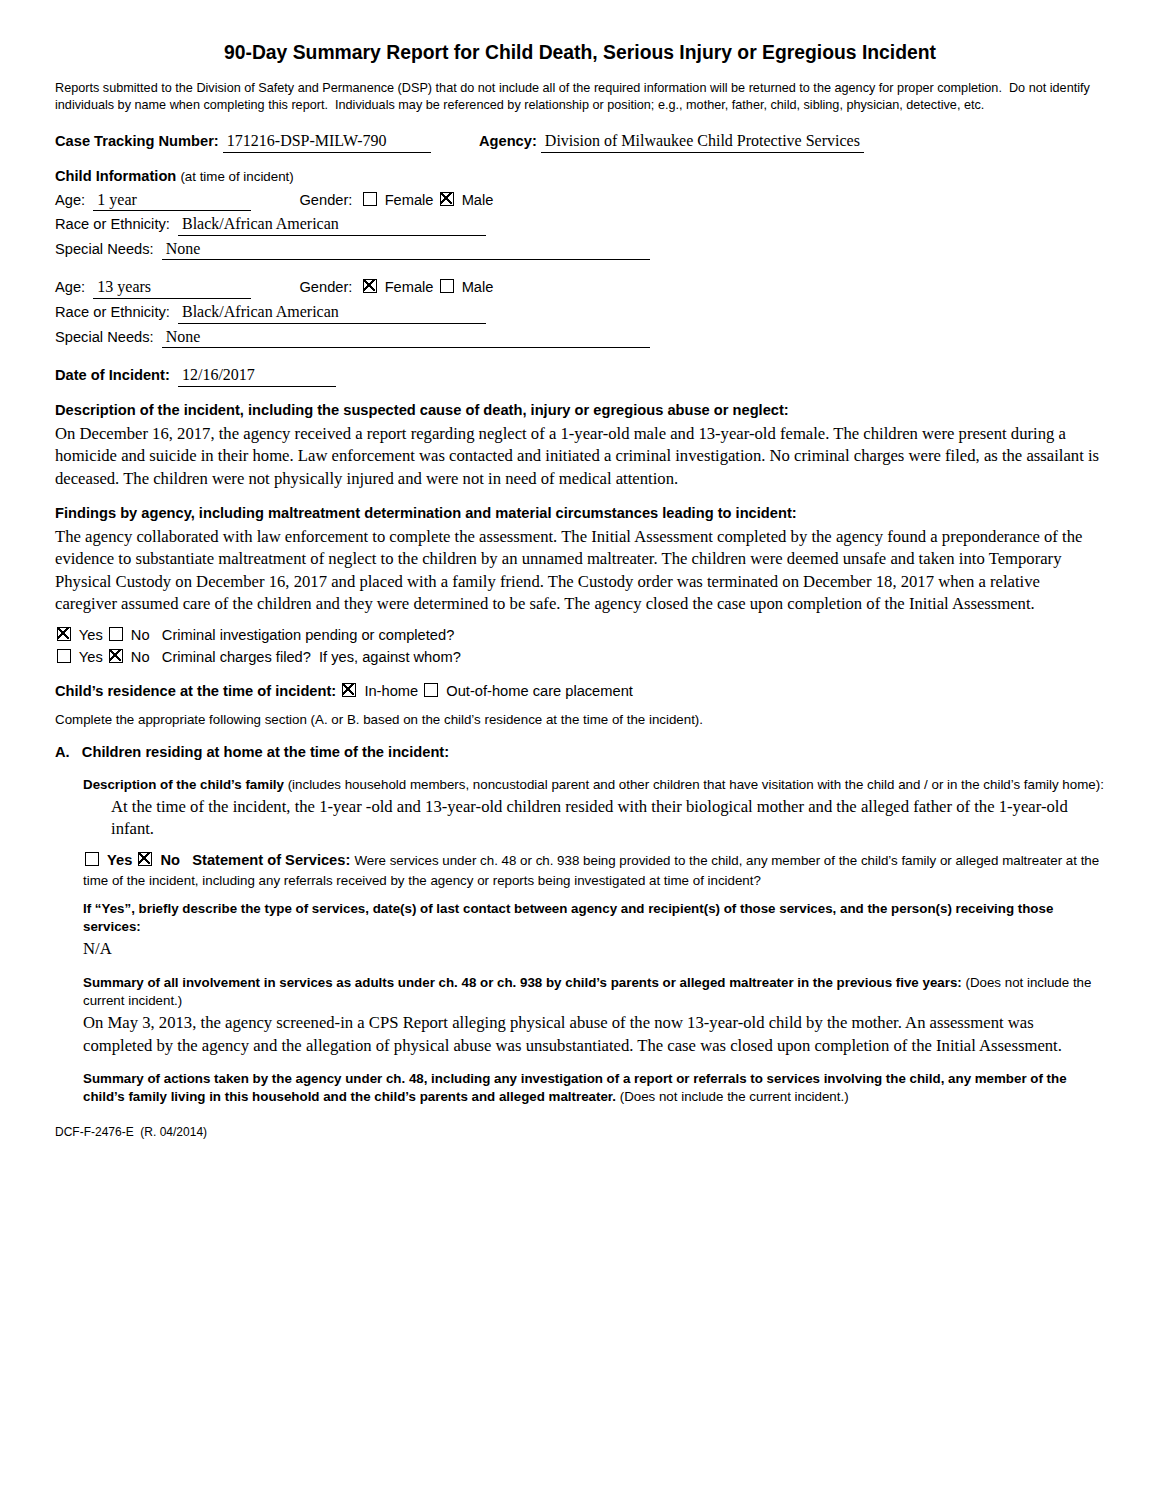90-Day Summary Report for Child Death, Serious Injury or Egregious Incident
Reports submitted to the Division of Safety and Permanence (DSP) that do not include all of the required information will be returned to the agency for proper completion. Do not identify individuals by name when completing this report. Individuals may be referenced by relationship or position; e.g., mother, father, child, sibling, physician, detective, etc.
Case Tracking Number: 171216-DSP-MILW-790 Agency: Division of Milwaukee Child Protective Services
Child Information (at time of incident)
Age: 1 year Gender: Female Male
Race or Ethnicity: Black/African American
Special Needs: None
Age: 13 years Gender: Female Male
Race or Ethnicity: Black/African American
Special Needs: None
Date of Incident: 12/16/2017
Description of the incident, including the suspected cause of death, injury or egregious abuse or neglect:
On December 16, 2017, the agency received a report regarding neglect of a 1-year-old male and 13-year-old female. The children were present during a homicide and suicide in their home. Law enforcement was contacted and initiated a criminal investigation. No criminal charges were filed, as the assailant is deceased. The children were not physically injured and were not in need of medical attention.
Findings by agency, including maltreatment determination and material circumstances leading to incident:
The agency collaborated with law enforcement to complete the assessment. The Initial Assessment completed by the agency found a preponderance of the evidence to substantiate maltreatment of neglect to the children by an unnamed maltreater. The children were deemed unsafe and taken into Temporary Physical Custody on December 16, 2017 and placed with a family friend. The Custody order was terminated on December 18, 2017 when a relative caregiver assumed care of the children and they were determined to be safe. The agency closed the case upon completion of the Initial Assessment.
Yes No Criminal investigation pending or completed?
Yes No Criminal charges filed? If yes, against whom?
Child’s residence at the time of incident: In-home Out-of-home care placement
Complete the appropriate following section (A. or B. based on the child’s residence at the time of the incident).
A. Children residing at home at the time of the incident:
Description of the child’s family (includes household members, noncustodial parent and other children that have visitation with the child and / or in the child’s family home):
At the time of the incident, the 1-year -old and 13-year-old children resided with their biological mother and the alleged father of the 1-year-old infant.
Yes No Statement of Services: Were services under ch. 48 or ch. 938 being provided to the child, any member of the child’s family or alleged maltreater at the time of the incident, including any referrals received by the agency or reports being investigated at time of incident?
If “Yes”, briefly describe the type of services, date(s) of last contact between agency and recipient(s) of those services, and the person(s) receiving those services:
N/A
Summary of all involvement in services as adults under ch. 48 or ch. 938 by child’s parents or alleged maltreater in the previous five years: (Does not include the current incident.)
On May 3, 2013, the agency screened-in a CPS Report alleging physical abuse of the now 13-year-old child by the mother. An assessment was completed by the agency and the allegation of physical abuse was unsubstantiated. The case was closed upon completion of the Initial Assessment.
Summary of actions taken by the agency under ch. 48, including any investigation of a report or referrals to services involving the child, any member of the child’s family living in this household and the child’s parents and alleged maltreater. (Does not include the current incident.)
DCF-F-2476-E (R. 04/2014)